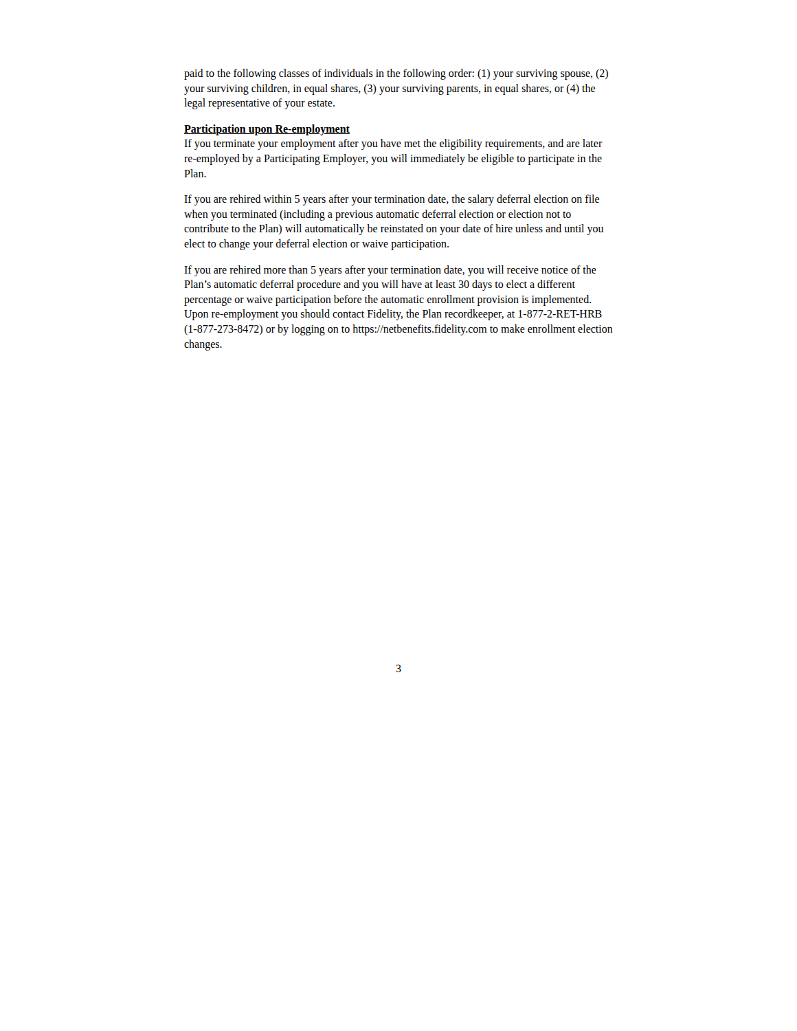paid to the following classes of individuals in the following order: (1) your surviving spouse, (2) your surviving children, in equal shares, (3) your surviving parents, in equal shares, or (4) the legal representative of your estate.
Participation upon Re-employment
If you terminate your employment after you have met the eligibility requirements, and are later re-employed by a Participating Employer, you will immediately be eligible to participate in the Plan.
If you are rehired within 5 years after your termination date, the salary deferral election on file when you terminated (including a previous automatic deferral election or election not to contribute to the Plan) will automatically be reinstated on your date of hire unless and until you elect to change your deferral election or waive participation.
If you are rehired more than 5 years after your termination date, you will receive notice of the Plan’s automatic deferral procedure and you will have at least 30 days to elect a different percentage or waive participation before the automatic enrollment provision is implemented. Upon re-employment you should contact Fidelity, the Plan recordkeeper, at 1-877-2-RET-HRB (1-877-273-8472) or by logging on to https://netbenefits.fidelity.com to make enrollment election changes.
3